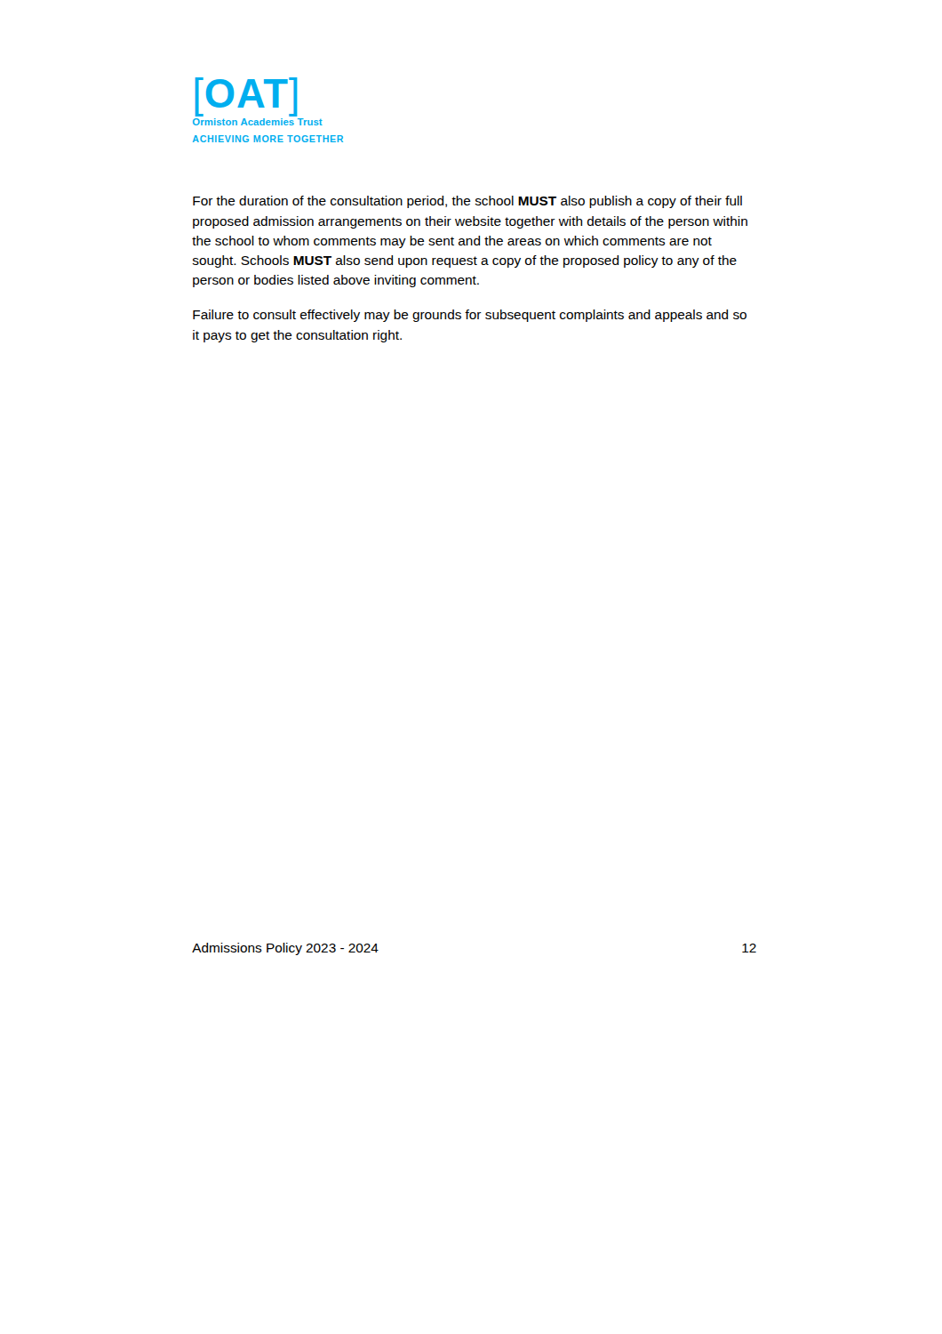[OAT]
Ormiston Academies Trust
ACHIEVING MORE TOGETHER
For the duration of the consultation period, the school MUST also publish a copy of their full proposed admission arrangements on their website together with details of the person within the school to whom comments may be sent and the areas on which comments are not sought. Schools MUST also send upon request a copy of the proposed policy to any of the person or bodies listed above inviting comment.
Failure to consult effectively may be grounds for subsequent complaints and appeals and so it pays to get the consultation right.
Admissions Policy 2023 - 2024 12